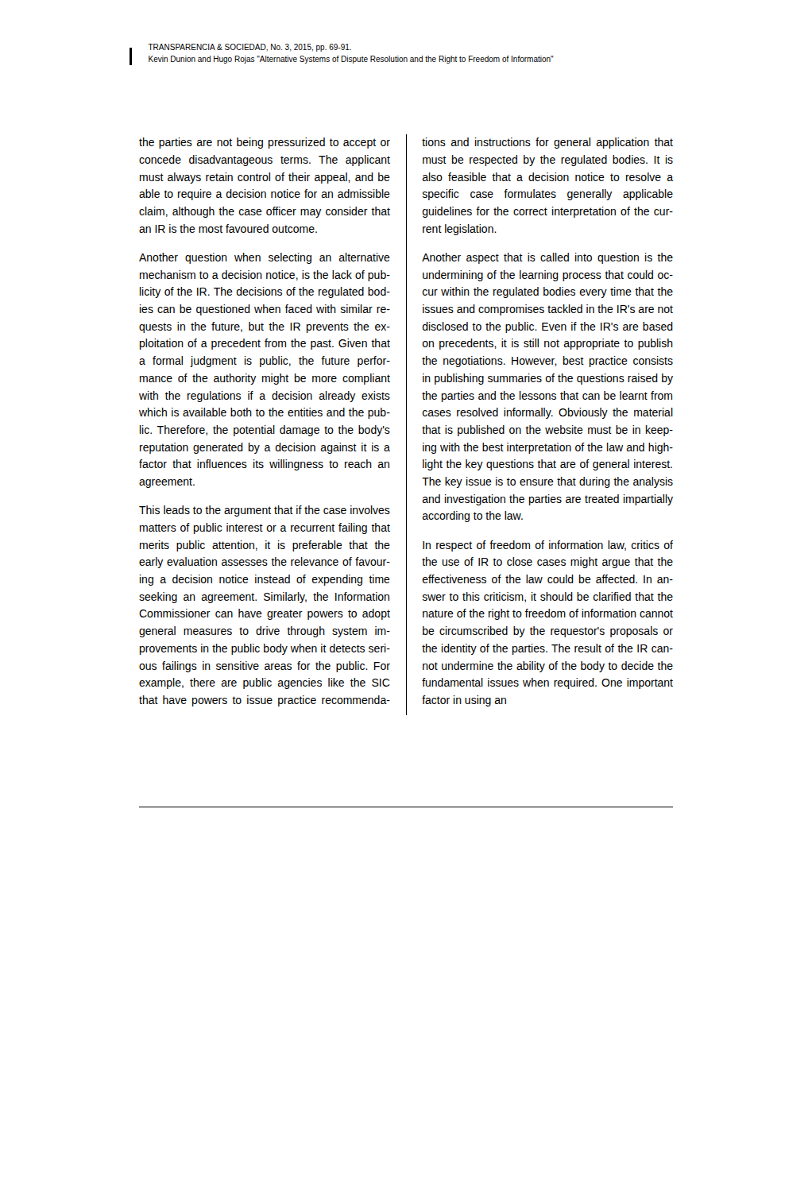TRANSPARENCIA & SOCIEDAD, No. 3, 2015, pp. 69-91.
Kevin Dunion and Hugo Rojas "Alternative Systems of Dispute Resolution and the Right to Freedom of Information"
the parties are not being pressurized to accept or concede disadvantageous terms. The applicant must always retain control of their appeal, and be able to require a decision notice for an admissible claim, although the case officer may consider that an IR is the most favoured outcome.
Another question when selecting an alternative mechanism to a decision notice, is the lack of publicity of the IR. The decisions of the regulated bodies can be questioned when faced with similar requests in the future, but the IR prevents the exploitation of a precedent from the past. Given that a formal judgment is public, the future performance of the authority might be more compliant with the regulations if a decision already exists which is available both to the entities and the public. Therefore, the potential damage to the body's reputation generated by a decision against it is a factor that influences its willingness to reach an agreement.
This leads to the argument that if the case involves matters of public interest or a recurrent failing that merits public attention, it is preferable that the early evaluation assesses the relevance of favouring a decision notice instead of expending time seeking an agreement. Similarly, the Information Commissioner can have greater powers to adopt general measures to drive through system improvements in the public body when it detects serious failings in sensitive areas for the public. For example, there are public agencies like the SIC that have powers to issue practice recommendations and instructions for general application that must be respected by the regulated bodies. It is also feasible that a decision notice to resolve a specific case formulates generally applicable guidelines for the correct interpretation of the current legislation.
Another aspect that is called into question is the undermining of the learning process that could occur within the regulated bodies every time that the issues and compromises tackled in the IR's are not disclosed to the public. Even if the IR's are based on precedents, it is still not appropriate to publish the negotiations. However, best practice consists in publishing summaries of the questions raised by the parties and the lessons that can be learnt from cases resolved informally. Obviously the material that is published on the website must be in keeping with the best interpretation of the law and highlight the key questions that are of general interest. The key issue is to ensure that during the analysis and investigation the parties are treated impartially according to the law.
In respect of freedom of information law, critics of the use of IR to close cases might argue that the effectiveness of the law could be affected. In answer to this criticism, it should be clarified that the nature of the right to freedom of information cannot be circumscribed by the requestor's proposals or the identity of the parties. The result of the IR cannot undermine the ability of the body to decide the fundamental issues when required. One important factor in using an